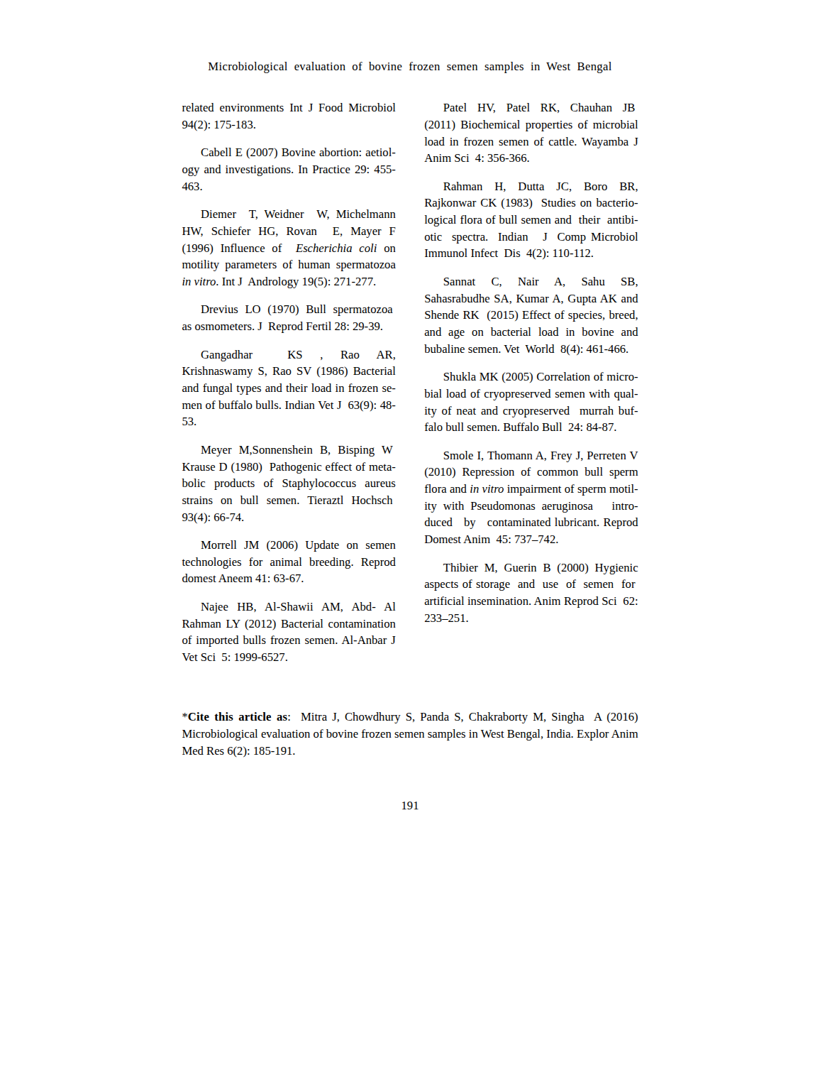Microbiological evaluation of bovine frozen semen samples in West Bengal
related environments Int J Food Microbiol 94(2): 175-183.
Cabell E (2007) Bovine abortion: aetiology and investigations. In Practice 29: 455-463.
Diemer T, Weidner W, Michelmann HW, Schiefer HG, Rovan E, Mayer F (1996) Influence of Escherichia coli on motility parameters of human spermatozoa in vitro. Int J Andrology 19(5): 271-277.
Drevius LO (1970) Bull spermatozoa as osmometers. J Reprod Fertil 28: 29-39.
Gangadhar KS , Rao AR, Krishnaswamy S, Rao SV (1986) Bacterial and fungal types and their load in frozen semen of buffalo bulls. Indian Vet J 63(9): 48-53.
Meyer M,Sonnenshein B, Bisping W Krause D (1980) Pathogenic effect of metabolic products of Staphylococcus aureus strains on bull semen. Tieraztl Hochsch 93(4): 66-74.
Morrell JM (2006) Update on semen technologies for animal breeding. Reprod domest Aneem 41: 63-67.
Najee HB, Al-Shawii AM, Abd- Al Rahman LY (2012) Bacterial contamination of imported bulls frozen semen. Al-Anbar J Vet Sci 5: 1999-6527.
Patel HV, Patel RK, Chauhan JB (2011) Biochemical properties of microbial load in frozen semen of cattle. Wayamba J Anim Sci 4: 356-366.
Rahman H, Dutta JC, Boro BR, Rajkonwar CK (1983) Studies on bacteriological flora of bull semen and their antibiotic spectra. Indian J Comp Microbiol Immunol Infect Dis 4(2): 110-112.
Sannat C, Nair A, Sahu SB, Sahasrabudhe SA, Kumar A, Gupta AK and Shende RK (2015) Effect of species, breed, and age on bacterial load in bovine and bubaline semen. Vet World 8(4): 461-466.
Shukla MK (2005) Correlation of microbial load of cryopreserved semen with quality of neat and cryopreserved murrah buffalo bull semen. Buffalo Bull 24: 84-87.
Smole I, Thomann A, Frey J, Perreten V (2010) Repression of common bull sperm flora and in vitro impairment of sperm motility with Pseudomonas aeruginosa introduced by contaminated lubricant. Reprod Domest Anim 45: 737–742.
Thibier M, Guerin B (2000) Hygienic aspects of storage and use of semen for artificial insemination. Anim Reprod Sci 62: 233–251.
*Cite this article as: Mitra J, Chowdhury S, Panda S, Chakraborty M, Singha A (2016) Microbiological evaluation of bovine frozen semen samples in West Bengal, India. Explor Anim Med Res 6(2): 185-191.
191